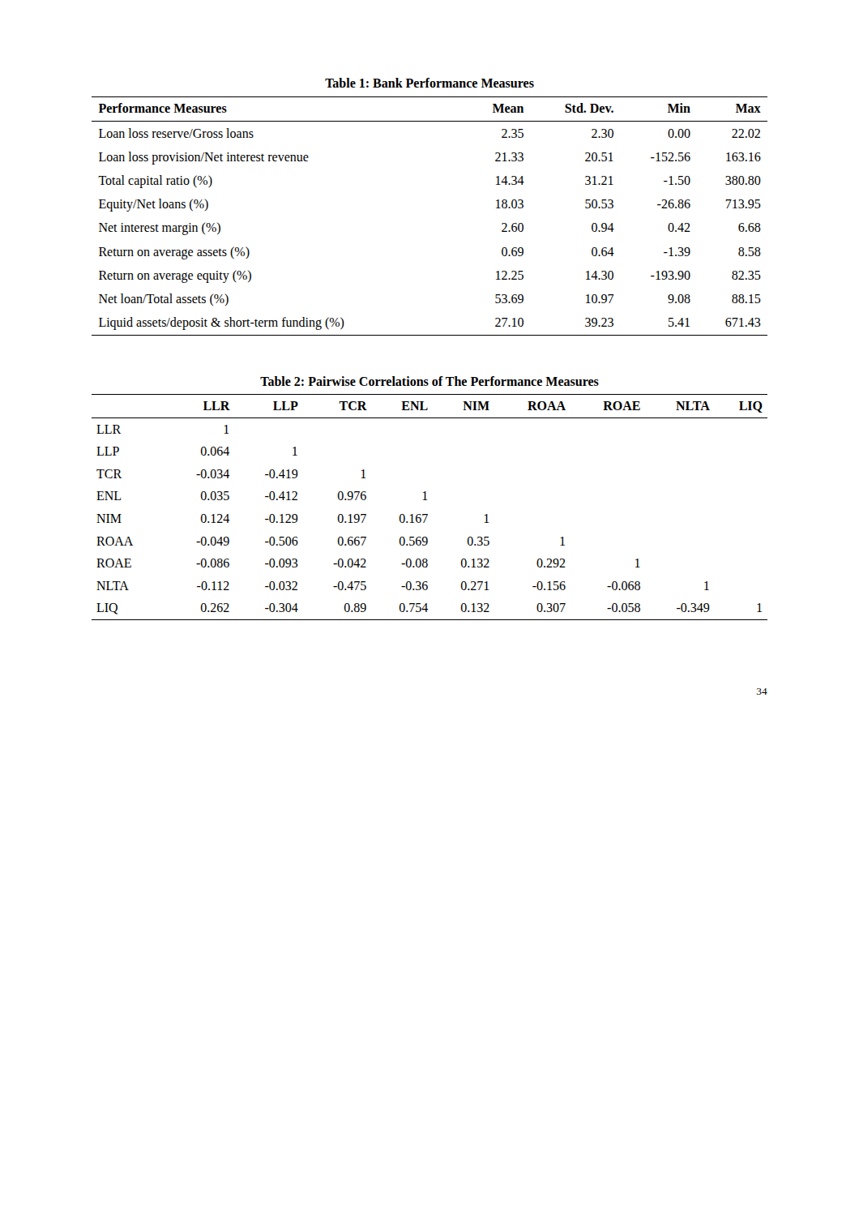Table 1: Bank Performance Measures
| Performance Measures | Mean | Std. Dev. | Min | Max |
| --- | --- | --- | --- | --- |
| Loan loss reserve/Gross loans | 2.35 | 2.30 | 0.00 | 22.02 |
| Loan loss provision/Net interest revenue | 21.33 | 20.51 | -152.56 | 163.16 |
| Total capital ratio (%) | 14.34 | 31.21 | -1.50 | 380.80 |
| Equity/Net loans (%) | 18.03 | 50.53 | -26.86 | 713.95 |
| Net interest margin (%) | 2.60 | 0.94 | 0.42 | 6.68 |
| Return on average assets (%) | 0.69 | 0.64 | -1.39 | 8.58 |
| Return on average equity (%) | 12.25 | 14.30 | -193.90 | 82.35 |
| Net loan/Total assets (%) | 53.69 | 10.97 | 9.08 | 88.15 |
| Liquid assets/deposit & short-term funding (%) | 27.10 | 39.23 | 5.41 | 671.43 |
Table 2: Pairwise Correlations of The Performance Measures
| | LLR | LLP | TCR | ENL | NIM | ROAA | ROAE | NLTA | LIQ |
| --- | --- | --- | --- | --- | --- | --- | --- | --- | --- |
| LLR | 1 | | | | | | | | |
| LLP | 0.064 | 1 | | | | | | | |
| TCR | -0.034 | -0.419 | 1 | | | | | | |
| ENL | 0.035 | -0.412 | 0.976 | 1 | | | | | |
| NIM | 0.124 | -0.129 | 0.197 | 0.167 | 1 | | | | |
| ROAA | -0.049 | -0.506 | 0.667 | 0.569 | 0.35 | 1 | | | |
| ROAE | -0.086 | -0.093 | -0.042 | -0.08 | 0.132 | 0.292 | 1 | | |
| NLTA | -0.112 | -0.032 | -0.475 | -0.36 | 0.271 | -0.156 | -0.068 | 1 | |
| LIQ | 0.262 | -0.304 | 0.89 | 0.754 | 0.132 | 0.307 | -0.058 | -0.349 | 1 |
34